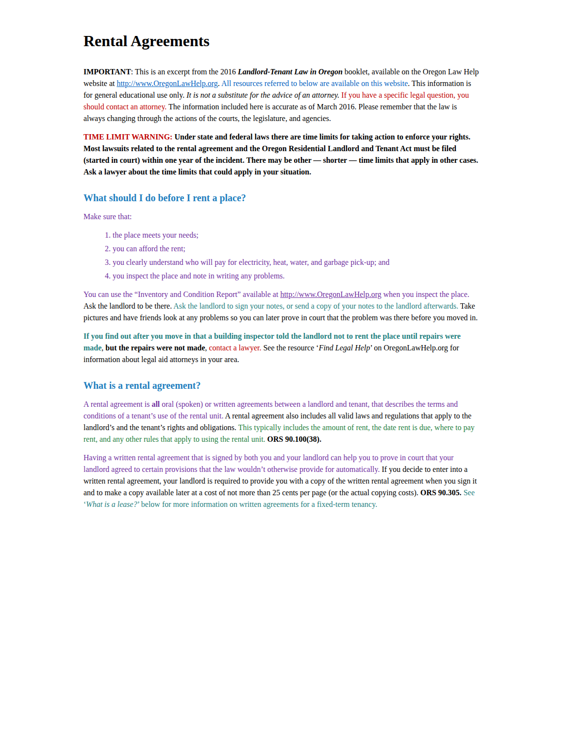Rental Agreements
IMPORTANT: This is an excerpt from the 2016 Landlord-Tenant Law in Oregon booklet, available on the Oregon Law Help website at http://www.OregonLawHelp.org. All resources referred to below are available on this website. This information is for general educational use only. It is not a substitute for the advice of an attorney. If you have a specific legal question, you should contact an attorney. The information included here is accurate as of March 2016. Please remember that the law is always changing through the actions of the courts, the legislature, and agencies.
TIME LIMIT WARNING: Under state and federal laws there are time limits for taking action to enforce your rights. Most lawsuits related to the rental agreement and the Oregon Residential Landlord and Tenant Act must be filed (started in court) within one year of the incident. There may be other — shorter — time limits that apply in other cases. Ask a lawyer about the time limits that could apply in your situation.
What should I do before I rent a place?
Make sure that:
the place meets your needs;
you can afford the rent;
you clearly understand who will pay for electricity, heat, water, and garbage pick-up; and
you inspect the place and note in writing any problems.
You can use the “Inventory and Condition Report” available at http://www.OregonLawHelp.org when you inspect the place. Ask the landlord to be there. Ask the landlord to sign your notes, or send a copy of your notes to the landlord afterwards. Take pictures and have friends look at any problems so you can later prove in court that the problem was there before you moved in.
If you find out after you move in that a building inspector told the landlord not to rent the place until repairs were made, but the repairs were not made, contact a lawyer. See the resource ‘Find Legal Help’ on OregonLawHelp.org for information about legal aid attorneys in your area.
What is a rental agreement?
A rental agreement is all oral (spoken) or written agreements between a landlord and tenant, that describes the terms and conditions of a tenant’s use of the rental unit. A rental agreement also includes all valid laws and regulations that apply to the landlord’s and the tenant’s rights and obligations. This typically includes the amount of rent, the date rent is due, where to pay rent, and any other rules that apply to using the rental unit. ORS 90.100(38).
Having a written rental agreement that is signed by both you and your landlord can help you to prove in court that your landlord agreed to certain provisions that the law wouldn’t otherwise provide for automatically. If you decide to enter into a written rental agreement, your landlord is required to provide you with a copy of the written rental agreement when you sign it and to make a copy available later at a cost of not more than 25 cents per page (or the actual copying costs). ORS 90.305. See ‘What is a lease?’ below for more information on written agreements for a fixed-term tenancy.